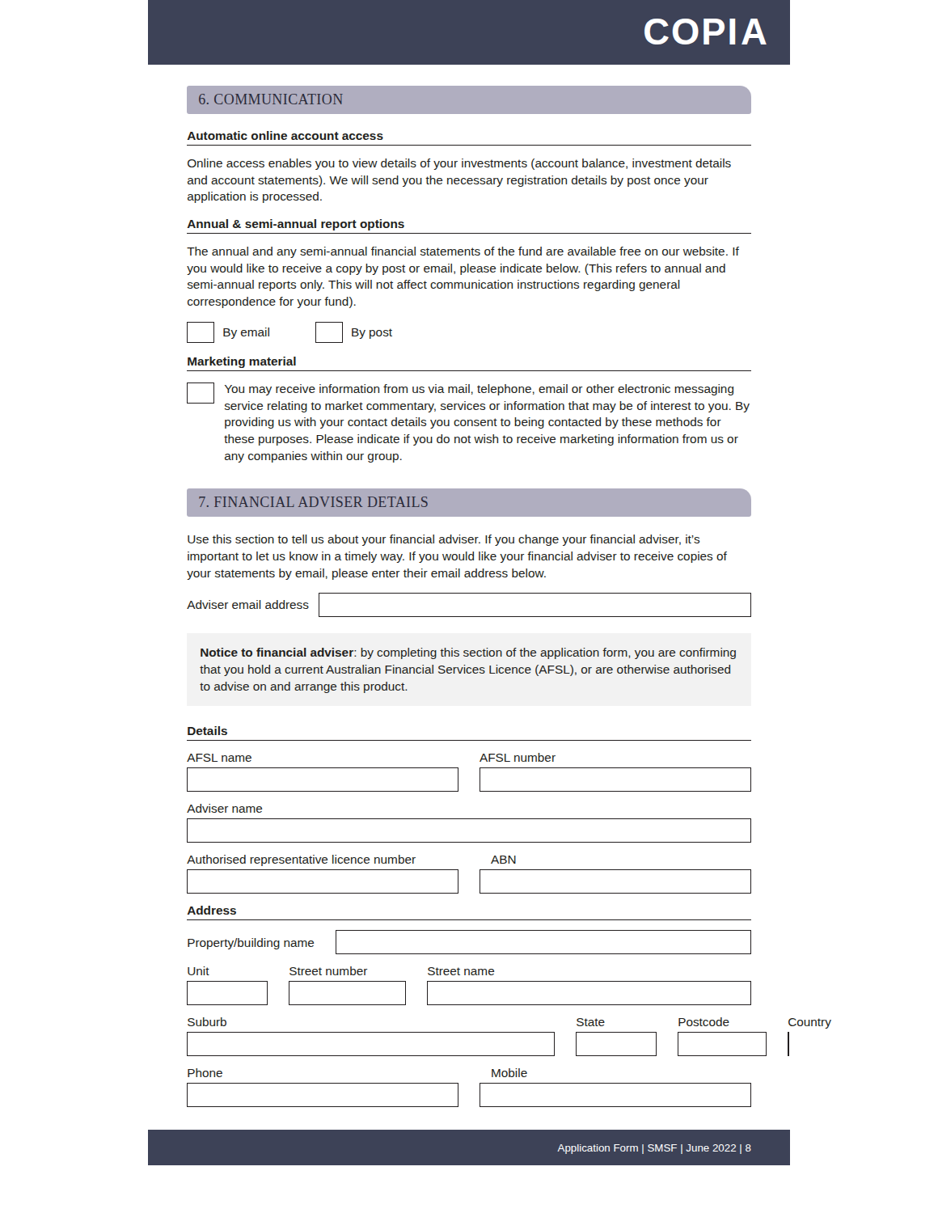COPIA
6. COMMUNICATION
Automatic online account access
Online access enables you to view details of your investments (account balance, investment details and account statements). We will send you the necessary registration details by post once your application is processed.
Annual & semi-annual report options
The annual and any semi-annual financial statements of the fund are available free on our website. If you would like to receive a copy by post or email, please indicate below. (This refers to annual and semi-annual reports only. This will not affect communication instructions regarding general correspondence for your fund).
By email
By post
Marketing material
You may receive information from us via mail, telephone, email or other electronic messaging service relating to market commentary, services or information that may be of interest to you. By providing us with your contact details you consent to being contacted by these methods for these purposes. Please indicate if you do not wish to receive marketing information from us or any companies within our group.
7. FINANCIAL ADVISER DETAILS
Use this section to tell us about your financial adviser. If you change your financial adviser, it’s important to let us know in a timely way. If you would like your financial adviser to receive copies of your statements by email, please enter their email address below.
Adviser email address
Notice to financial adviser: by completing this section of the application form, you are confirming that you hold a current Australian Financial Services Licence (AFSL), or are otherwise authorised to advise on and arrange this product.
Details
AFSL name
AFSL number
Adviser name
Authorised representative licence number
ABN
Address
Property/building name
Unit
Street number
Street name
Suburb
State
Postcode
Country
Phone
Mobile
Application Form | SMSF | June 2022 | 8